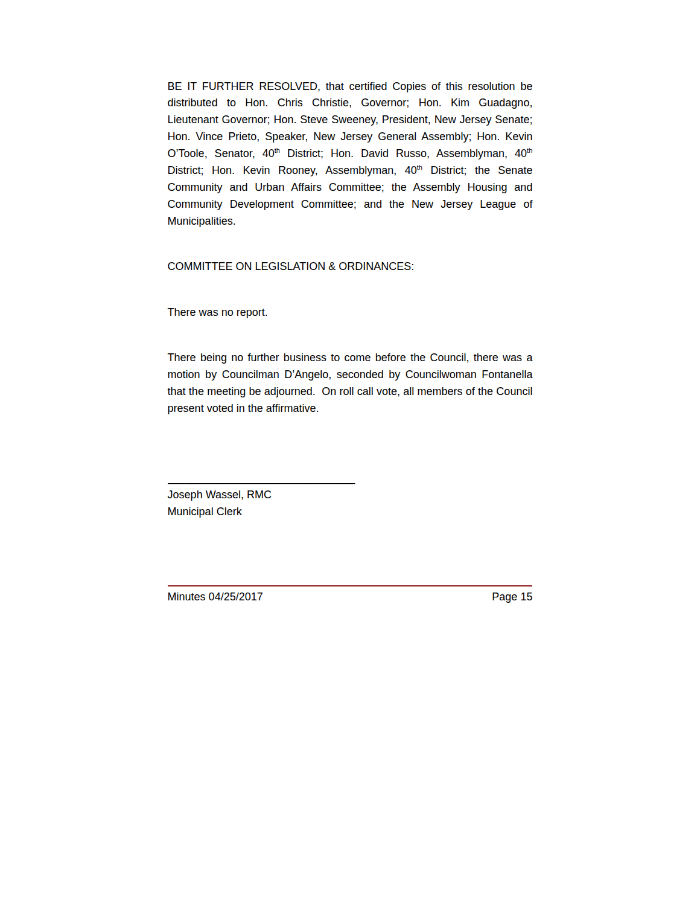BE IT FURTHER RESOLVED, that certified Copies of this resolution be distributed to Hon. Chris Christie, Governor; Hon. Kim Guadagno, Lieutenant Governor; Hon. Steve Sweeney, President, New Jersey Senate; Hon. Vince Prieto, Speaker, New Jersey General Assembly; Hon. Kevin O’Toole, Senator, 40th District; Hon. David Russo, Assemblyman, 40th District; Hon. Kevin Rooney, Assemblyman, 40th District; the Senate Community and Urban Affairs Committee; the Assembly Housing and Community Development Committee; and the New Jersey League of Municipalities.
COMMITTEE ON LEGISLATION & ORDINANCES:
There was no report.
There being no further business to come before the Council, there was a motion by Councilman D’Angelo, seconded by Councilwoman Fontanella that the meeting be adjourned. On roll call vote, all members of the Council present voted in the affirmative.
_______________________________
Joseph Wassel, RMC
Municipal Clerk
Minutes 04/25/2017 Page 15